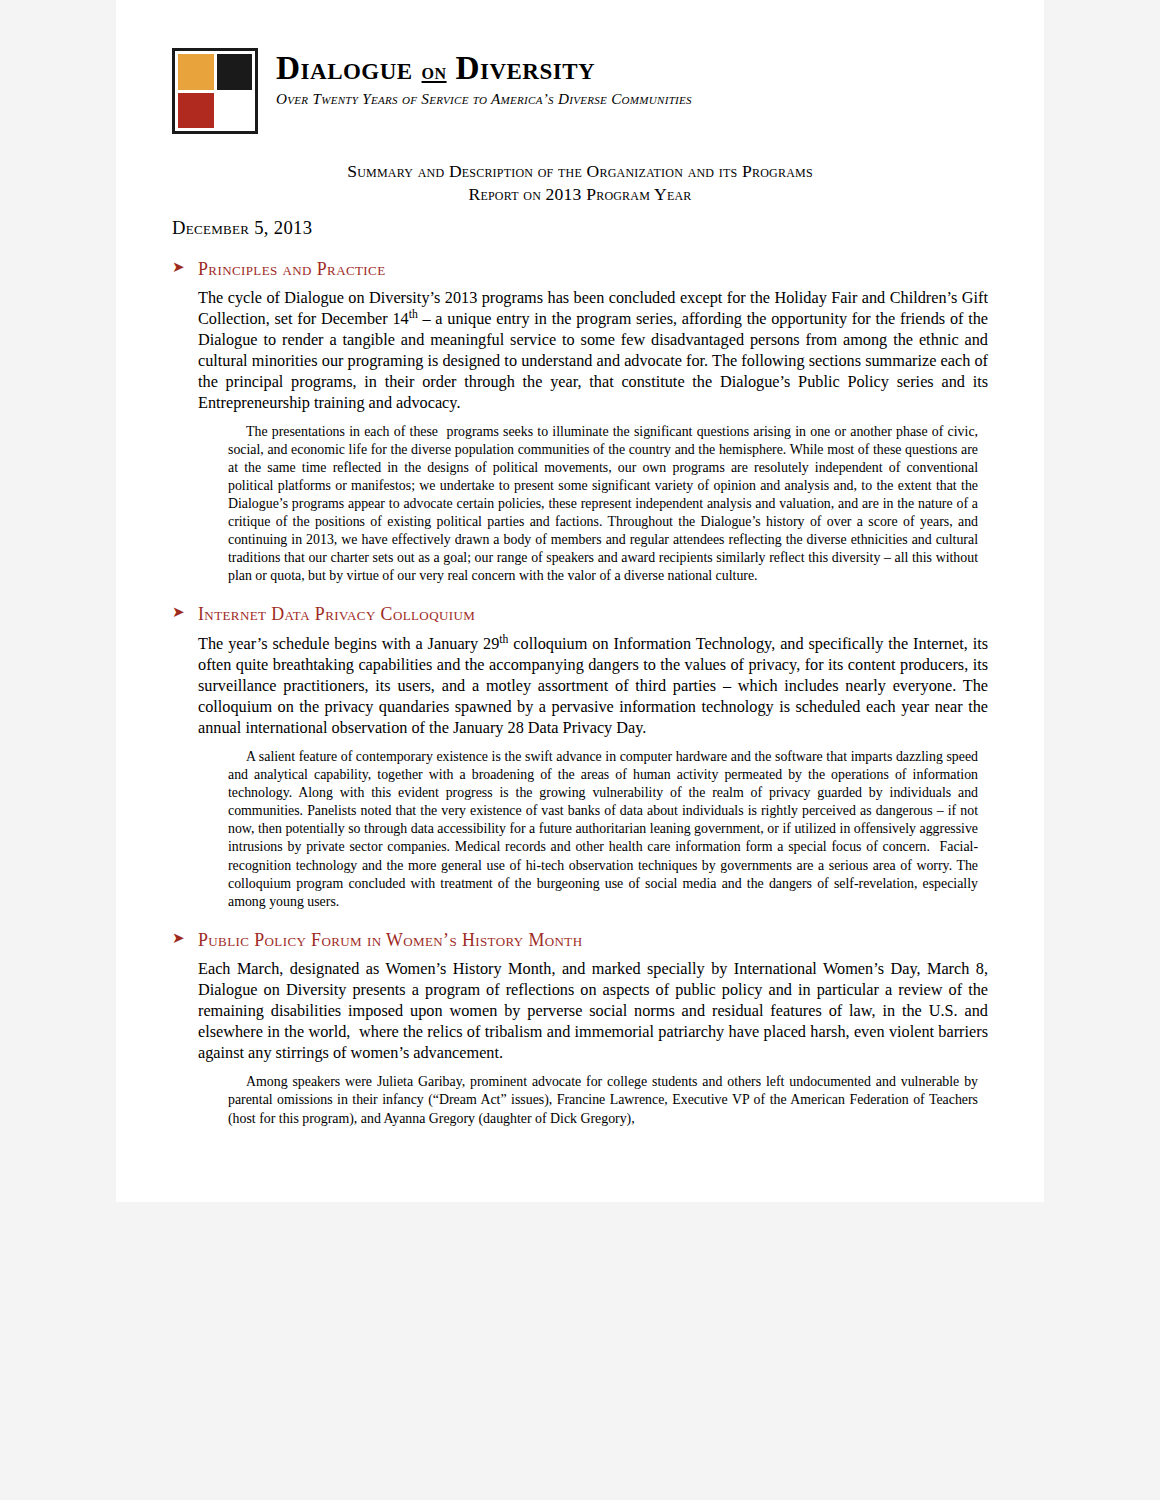Dialogue on Diversity
Over Twenty Years of Service to America’s Diverse Communities
Summary and Description of the Organization and its Programs Report on 2013 Program Year
December 5, 2013
Principles and Practice
The cycle of Dialogue on Diversity’s 2013 programs has been concluded except for the Holiday Fair and Children’s Gift Collection, set for December 14th – a unique entry in the program series, affording the opportunity for the friends of the Dialogue to render a tangible and meaningful service to some few disadvantaged persons from among the ethnic and cultural minorities our programing is designed to understand and advocate for. The following sections summarize each of the principal programs, in their order through the year, that constitute the Dialogue’s Public Policy series and its Entrepreneurship training and advocacy.
The presentations in each of these programs seeks to illuminate the significant questions arising in one or another phase of civic, social, and economic life for the diverse population communities of the country and the hemisphere. While most of these questions are at the same time reflected in the designs of political movements, our own programs are resolutely independent of conventional political platforms or manifestos; we undertake to present some significant variety of opinion and analysis and, to the extent that the Dialogue’s programs appear to advocate certain policies, these represent independent analysis and valuation, and are in the nature of a critique of the positions of existing political parties and factions. Throughout the Dialogue’s history of over a score of years, and continuing in 2013, we have effectively drawn a body of members and regular attendees reflecting the diverse ethnicities and cultural traditions that our charter sets out as a goal; our range of speakers and award recipients similarly reflect this diversity – all this without plan or quota, but by virtue of our very real concern with the valor of a diverse national culture.
Internet Data Privacy Colloquium
The year’s schedule begins with a January 29th colloquium on Information Technology, and specifically the Internet, its often quite breathtaking capabilities and the accompanying dangers to the values of privacy, for its content producers, its surveillance practitioners, its users, and a motley assortment of third parties – which includes nearly everyone. The colloquium on the privacy quandaries spawned by a pervasive information technology is scheduled each year near the annual international observation of the January 28 Data Privacy Day.
A salient feature of contemporary existence is the swift advance in computer hardware and the software that imparts dazzling speed and analytical capability, together with a broadening of the areas of human activity permeated by the operations of information technology. Along with this evident progress is the growing vulnerability of the realm of privacy guarded by individuals and communities. Panelists noted that the very existence of vast banks of data about individuals is rightly perceived as dangerous – if not now, then potentially so through data accessibility for a future authoritarian leaning government, or if utilized in offensively aggressive intrusions by private sector companies. Medical records and other health care information form a special focus of concern. Facial-recognition technology and the more general use of hi-tech observation techniques by governments are a serious area of worry. The colloquium program concluded with treatment of the burgeoning use of social media and the dangers of self-revelation, especially among young users.
Public Policy Forum in Women’s History Month
Each March, designated as Women’s History Month, and marked specially by International Women’s Day, March 8, Dialogue on Diversity presents a program of reflections on aspects of public policy and in particular a review of the remaining disabilities imposed upon women by perverse social norms and residual features of law, in the U.S. and elsewhere in the world, where the relics of tribalism and immemorial patriarchy have placed harsh, even violent barriers against any stirrings of women’s advancement.
Among speakers were Julieta Garibay, prominent advocate for college students and others left undocumented and vulnerable by parental omissions in their infancy (“Dream Act” issues), Francine Lawrence, Executive VP of the American Federation of Teachers (host for this program), and Ayanna Gregory (daughter of Dick Gregory),